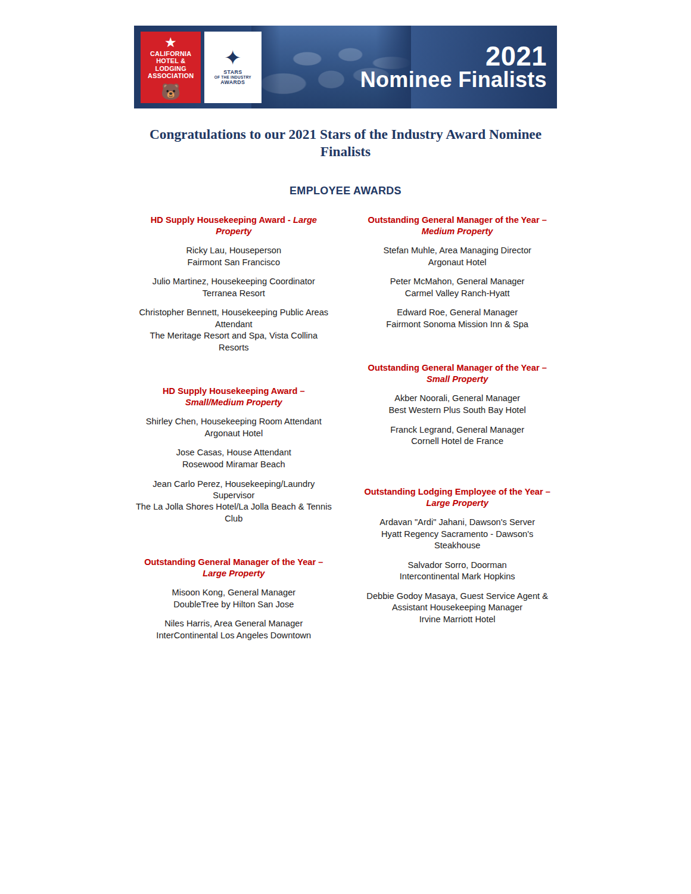★
California
Hotel &
Lodging
Association
🐻
✦
Starsof the industry Awards
2021
Nominee Finalists
Congratulations to our 2021 Stars of the Industry Award Nominee Finalists
EMPLOYEE AWARDS
HD Supply Housekeeping Award - Large Property
Ricky Lau, Houseperson
Fairmont San Francisco
Julio Martinez, Housekeeping Coordinator
Terranea Resort
Christopher Bennett, Housekeeping Public Areas Attendant
The Meritage Resort and Spa, Vista Collina Resorts
HD Supply Housekeeping Award –
Small/Medium Property
Shirley Chen, Housekeeping Room Attendant
Argonaut Hotel
Jose Casas, House Attendant
Rosewood Miramar Beach
Jean Carlo Perez, Housekeeping/Laundry Supervisor
The La Jolla Shores Hotel/La Jolla Beach & Tennis Club
Outstanding General Manager of the Year –
Large Property
Misoon Kong, General Manager
DoubleTree by Hilton San Jose
Niles Harris, Area General Manager
InterContinental Los Angeles Downtown
Outstanding General Manager of the Year –
Medium Property
Stefan Muhle, Area Managing Director
Argonaut Hotel
Peter McMahon, General Manager
Carmel Valley Ranch-Hyatt
Edward Roe, General Manager
Fairmont Sonoma Mission Inn & Spa
Outstanding General Manager of the Year –
Small Property
Akber Noorali, General Manager
Best Western Plus South Bay Hotel
Franck Legrand, General Manager
Cornell Hotel de France
Outstanding Lodging Employee of the Year –
Large Property
Ardavan "Ardi" Jahani, Dawson's Server
Hyatt Regency Sacramento - Dawson's Steakhouse
Salvador Sorro, Doorman
Intercontinental Mark Hopkins
Debbie Godoy Masaya, Guest Service Agent & Assistant Housekeeping Manager
Irvine Marriott Hotel